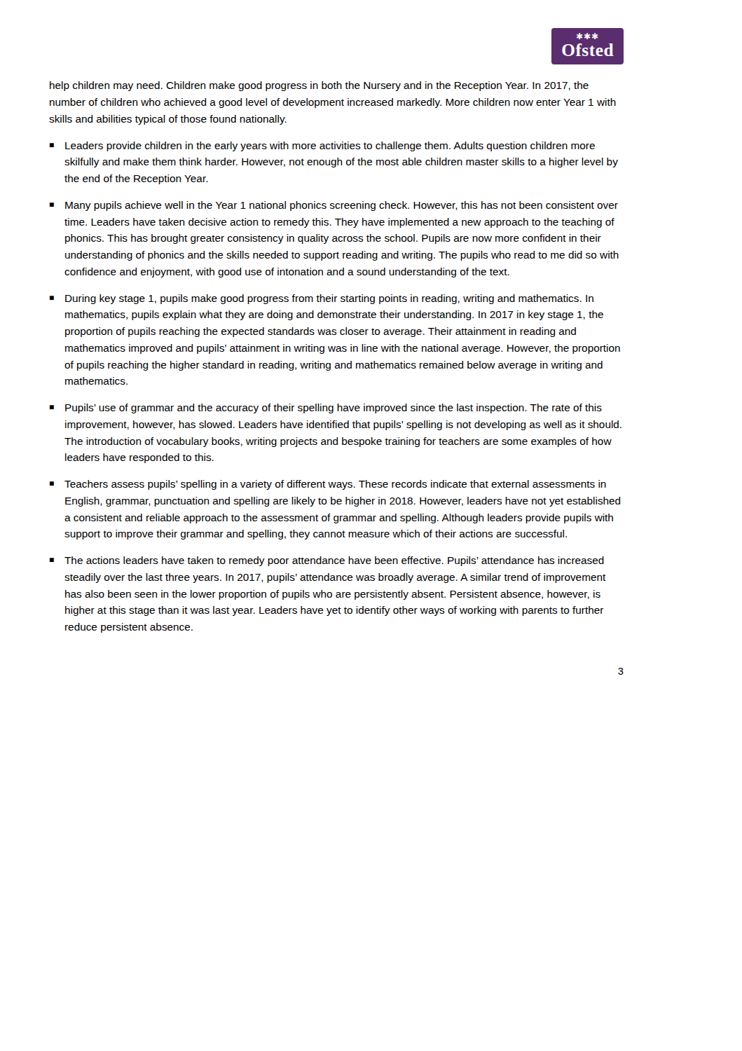✱✱✱ Ofsted
help children may need. Children make good progress in both the Nursery and in the Reception Year. In 2017, the number of children who achieved a good level of development increased markedly. More children now enter Year 1 with skills and abilities typical of those found nationally.
Leaders provide children in the early years with more activities to challenge them. Adults question children more skilfully and make them think harder. However, not enough of the most able children master skills to a higher level by the end of the Reception Year.
Many pupils achieve well in the Year 1 national phonics screening check. However, this has not been consistent over time. Leaders have taken decisive action to remedy this. They have implemented a new approach to the teaching of phonics. This has brought greater consistency in quality across the school. Pupils are now more confident in their understanding of phonics and the skills needed to support reading and writing. The pupils who read to me did so with confidence and enjoyment, with good use of intonation and a sound understanding of the text.
During key stage 1, pupils make good progress from their starting points in reading, writing and mathematics. In mathematics, pupils explain what they are doing and demonstrate their understanding. In 2017 in key stage 1, the proportion of pupils reaching the expected standards was closer to average. Their attainment in reading and mathematics improved and pupils’ attainment in writing was in line with the national average. However, the proportion of pupils reaching the higher standard in reading, writing and mathematics remained below average in writing and mathematics.
Pupils’ use of grammar and the accuracy of their spelling have improved since the last inspection. The rate of this improvement, however, has slowed. Leaders have identified that pupils’ spelling is not developing as well as it should. The introduction of vocabulary books, writing projects and bespoke training for teachers are some examples of how leaders have responded to this.
Teachers assess pupils’ spelling in a variety of different ways. These records indicate that external assessments in English, grammar, punctuation and spelling are likely to be higher in 2018. However, leaders have not yet established a consistent and reliable approach to the assessment of grammar and spelling. Although leaders provide pupils with support to improve their grammar and spelling, they cannot measure which of their actions are successful.
The actions leaders have taken to remedy poor attendance have been effective. Pupils’ attendance has increased steadily over the last three years. In 2017, pupils’ attendance was broadly average. A similar trend of improvement has also been seen in the lower proportion of pupils who are persistently absent. Persistent absence, however, is higher at this stage than it was last year. Leaders have yet to identify other ways of working with parents to further reduce persistent absence.
3